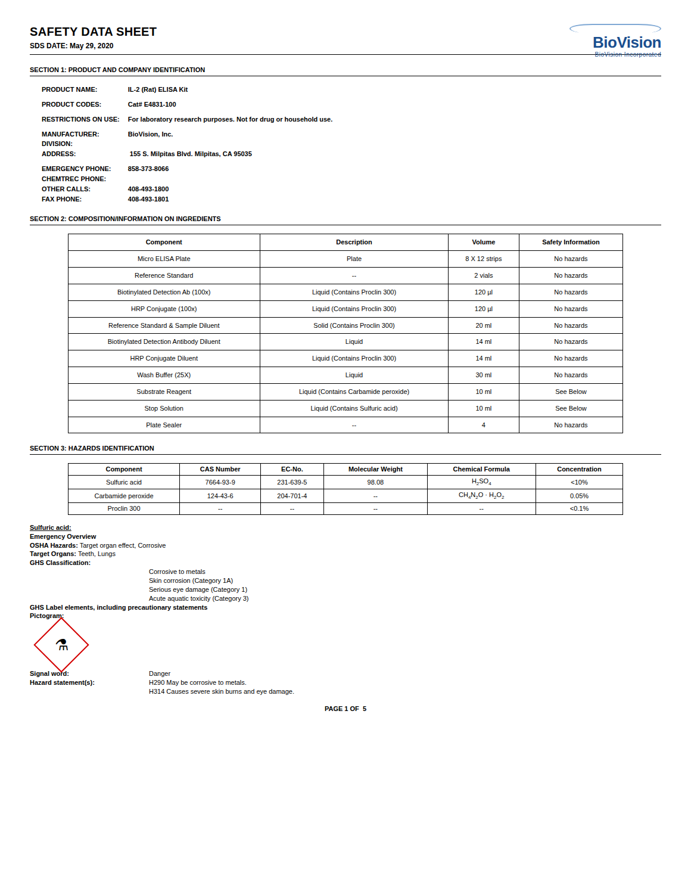BioVision
BioVision Incorporated
SAFETY DATA SHEET
SDS DATE: May 29, 2020
SECTION 1: PRODUCT AND COMPANY IDENTIFICATION
| PRODUCT NAME: | IL-2 (Rat) ELISA Kit |
| PRODUCT CODES: | Cat# E4831-100 |
| RESTRICTIONS ON USE: | For laboratory research purposes. Not for drug or household use. |
| MANUFACTURER: | BioVision, Inc. |
| DIVISION: | |
| ADDRESS: | 155 S. Milpitas Blvd. Milpitas, CA 95035 |
| EMERGENCY PHONE: | 858-373-8066 |
| CHEMTREC PHONE: | |
| OTHER CALLS: | 408-493-1800 |
| FAX PHONE: | 408-493-1801 |
SECTION 2: COMPOSITION/INFORMATION ON INGREDIENTS
| Component | Description | Volume | Safety Information |
| --- | --- | --- | --- |
| Micro ELISA Plate | Plate | 8 X 12 strips | No hazards |
| Reference Standard | -- | 2 vials | No hazards |
| Biotinylated Detection Ab (100x) | Liquid (Contains Proclin 300) | 120 µl | No hazards |
| HRP Conjugate (100x) | Liquid (Contains Proclin 300) | 120 µl | No hazards |
| Reference Standard & Sample Diluent | Solid (Contains Proclin 300) | 20 ml | No hazards |
| Biotinylated Detection Antibody Diluent | Liquid | 14 ml | No hazards |
| HRP Conjugate Diluent | Liquid (Contains Proclin 300) | 14 ml | No hazards |
| Wash Buffer (25X) | Liquid | 30 ml | No hazards |
| Substrate Reagent | Liquid (Contains Carbamide peroxide) | 10 ml | See Below |
| Stop Solution | Liquid (Contains Sulfuric acid) | 10 ml | See Below |
| Plate Sealer | -- | 4 | No hazards |
SECTION 3: HAZARDS IDENTIFICATION
| Component | CAS Number | EC-No. | Molecular Weight | Chemical Formula | Concentration |
| --- | --- | --- | --- | --- | --- |
| Sulfuric acid | 7664-93-9 | 231-639-5 | 98.08 | H 2 SO 4 | <10% |
| Carbamide peroxide | 124-43-6 | 204-701-4 | -- | CH 4 N 2 O · H 2 O 2 | 0.05% |
| Proclin 300 | -- | -- | -- | -- | <0.1% |
Sulfuric acid:
Emergency Overview
OSHA Hazards: Target organ effect, Corrosive
Target Organs: Teeth, Lungs
GHS Classification:
Corrosive to metals
Skin corrosion (Category 1A)
Serious eye damage (Category 1)
Acute aquatic toxicity (Category 3)
GHS Label elements, including precautionary statements
Pictogram:
⚗
Signal word: Danger
Hazard statement(s): H290 May be corrosive to metals.
H314 Causes severe skin burns and eye damage.
PAGE 1 OF 5